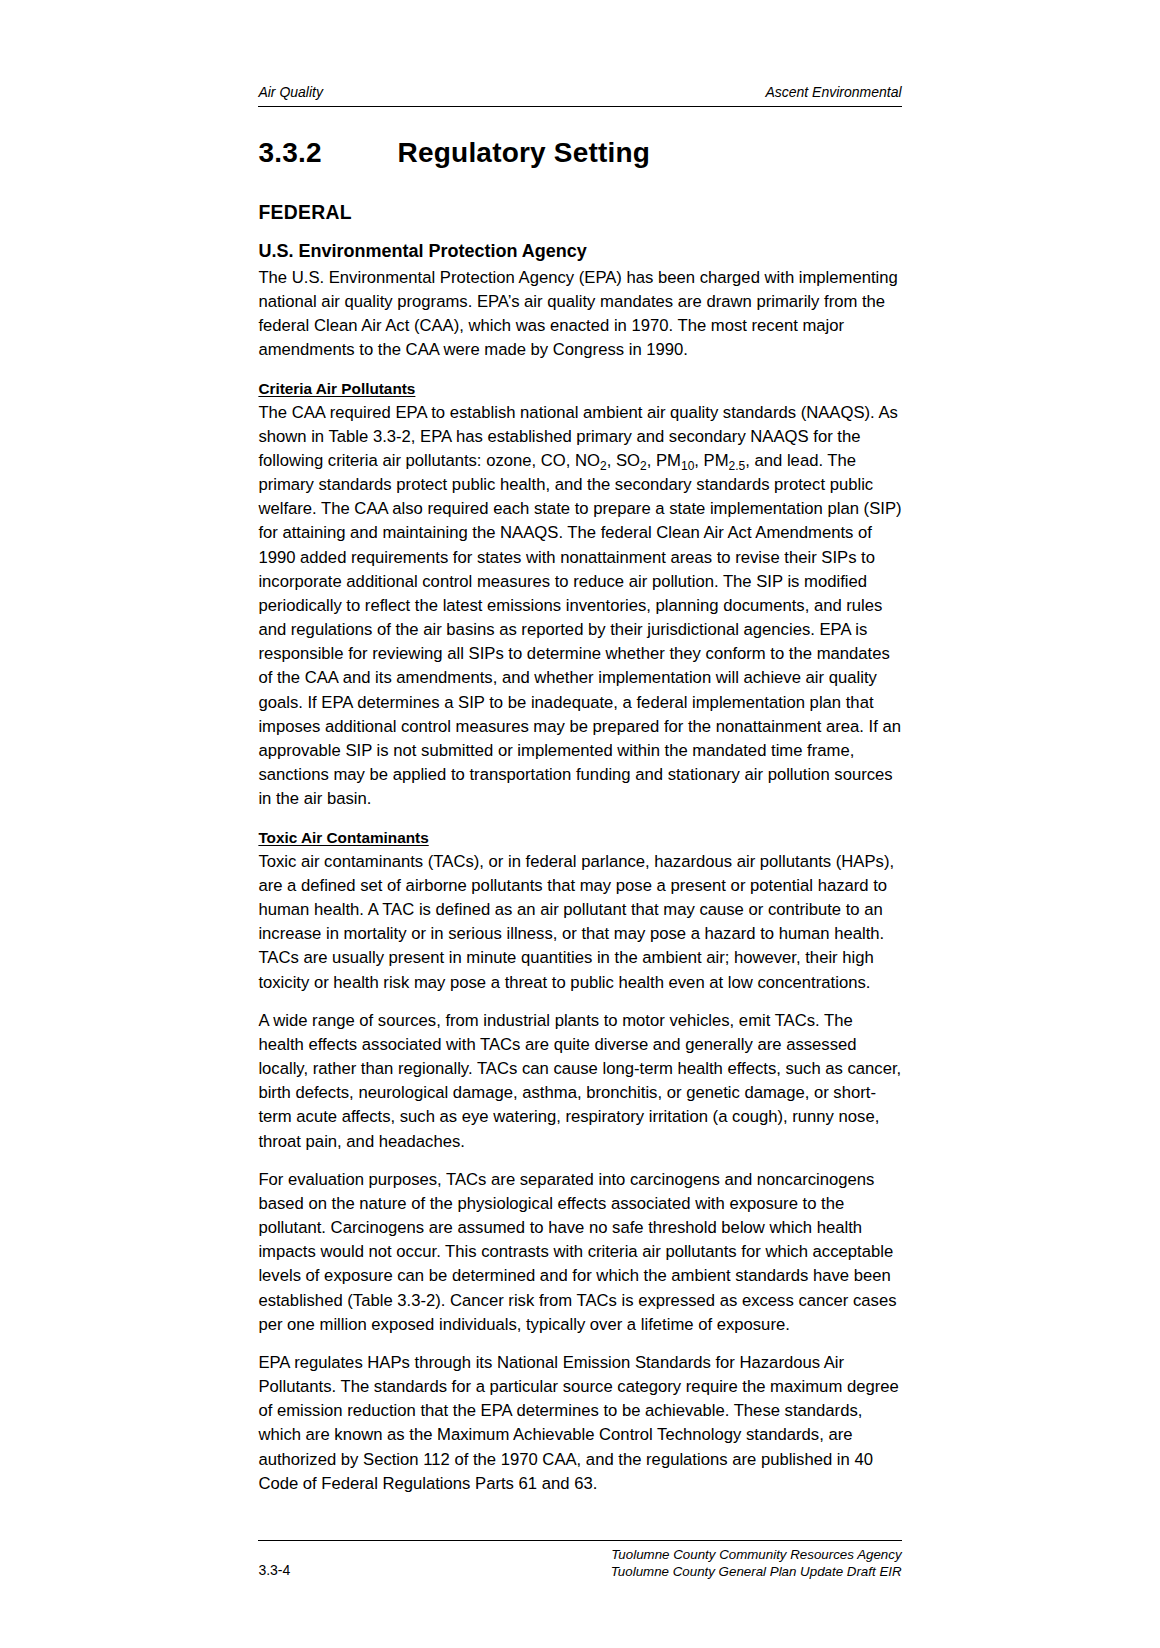Air Quality
Ascent Environmental
3.3.2 Regulatory Setting
FEDERAL
U.S. Environmental Protection Agency
The U.S. Environmental Protection Agency (EPA) has been charged with implementing national air quality programs. EPA’s air quality mandates are drawn primarily from the federal Clean Air Act (CAA), which was enacted in 1970. The most recent major amendments to the CAA were made by Congress in 1990.
Criteria Air Pollutants
The CAA required EPA to establish national ambient air quality standards (NAAQS). As shown in Table 3.3-2, EPA has established primary and secondary NAAQS for the following criteria air pollutants: ozone, CO, NO2, SO2, PM10, PM2.5, and lead. The primary standards protect public health, and the secondary standards protect public welfare. The CAA also required each state to prepare a state implementation plan (SIP) for attaining and maintaining the NAAQS. The federal Clean Air Act Amendments of 1990 added requirements for states with nonattainment areas to revise their SIPs to incorporate additional control measures to reduce air pollution. The SIP is modified periodically to reflect the latest emissions inventories, planning documents, and rules and regulations of the air basins as reported by their jurisdictional agencies. EPA is responsible for reviewing all SIPs to determine whether they conform to the mandates of the CAA and its amendments, and whether implementation will achieve air quality goals. If EPA determines a SIP to be inadequate, a federal implementation plan that imposes additional control measures may be prepared for the nonattainment area. If an approvable SIP is not submitted or implemented within the mandated time frame, sanctions may be applied to transportation funding and stationary air pollution sources in the air basin.
Toxic Air Contaminants
Toxic air contaminants (TACs), or in federal parlance, hazardous air pollutants (HAPs), are a defined set of airborne pollutants that may pose a present or potential hazard to human health. A TAC is defined as an air pollutant that may cause or contribute to an increase in mortality or in serious illness, or that may pose a hazard to human health. TACs are usually present in minute quantities in the ambient air; however, their high toxicity or health risk may pose a threat to public health even at low concentrations.
A wide range of sources, from industrial plants to motor vehicles, emit TACs. The health effects associated with TACs are quite diverse and generally are assessed locally, rather than regionally. TACs can cause long-term health effects, such as cancer, birth defects, neurological damage, asthma, bronchitis, or genetic damage, or short-term acute affects, such as eye watering, respiratory irritation (a cough), runny nose, throat pain, and headaches.
For evaluation purposes, TACs are separated into carcinogens and noncarcinogens based on the nature of the physiological effects associated with exposure to the pollutant. Carcinogens are assumed to have no safe threshold below which health impacts would not occur. This contrasts with criteria air pollutants for which acceptable levels of exposure can be determined and for which the ambient standards have been established (Table 3.3-2). Cancer risk from TACs is expressed as excess cancer cases per one million exposed individuals, typically over a lifetime of exposure.
EPA regulates HAPs through its National Emission Standards for Hazardous Air Pollutants. The standards for a particular source category require the maximum degree of emission reduction that the EPA determines to be achievable. These standards, which are known as the Maximum Achievable Control Technology standards, are authorized by Section 112 of the 1970 CAA, and the regulations are published in 40 Code of Federal Regulations Parts 61 and 63.
3.3-4
Tuolumne County Community Resources Agency
Tuolumne County General Plan Update Draft EIR